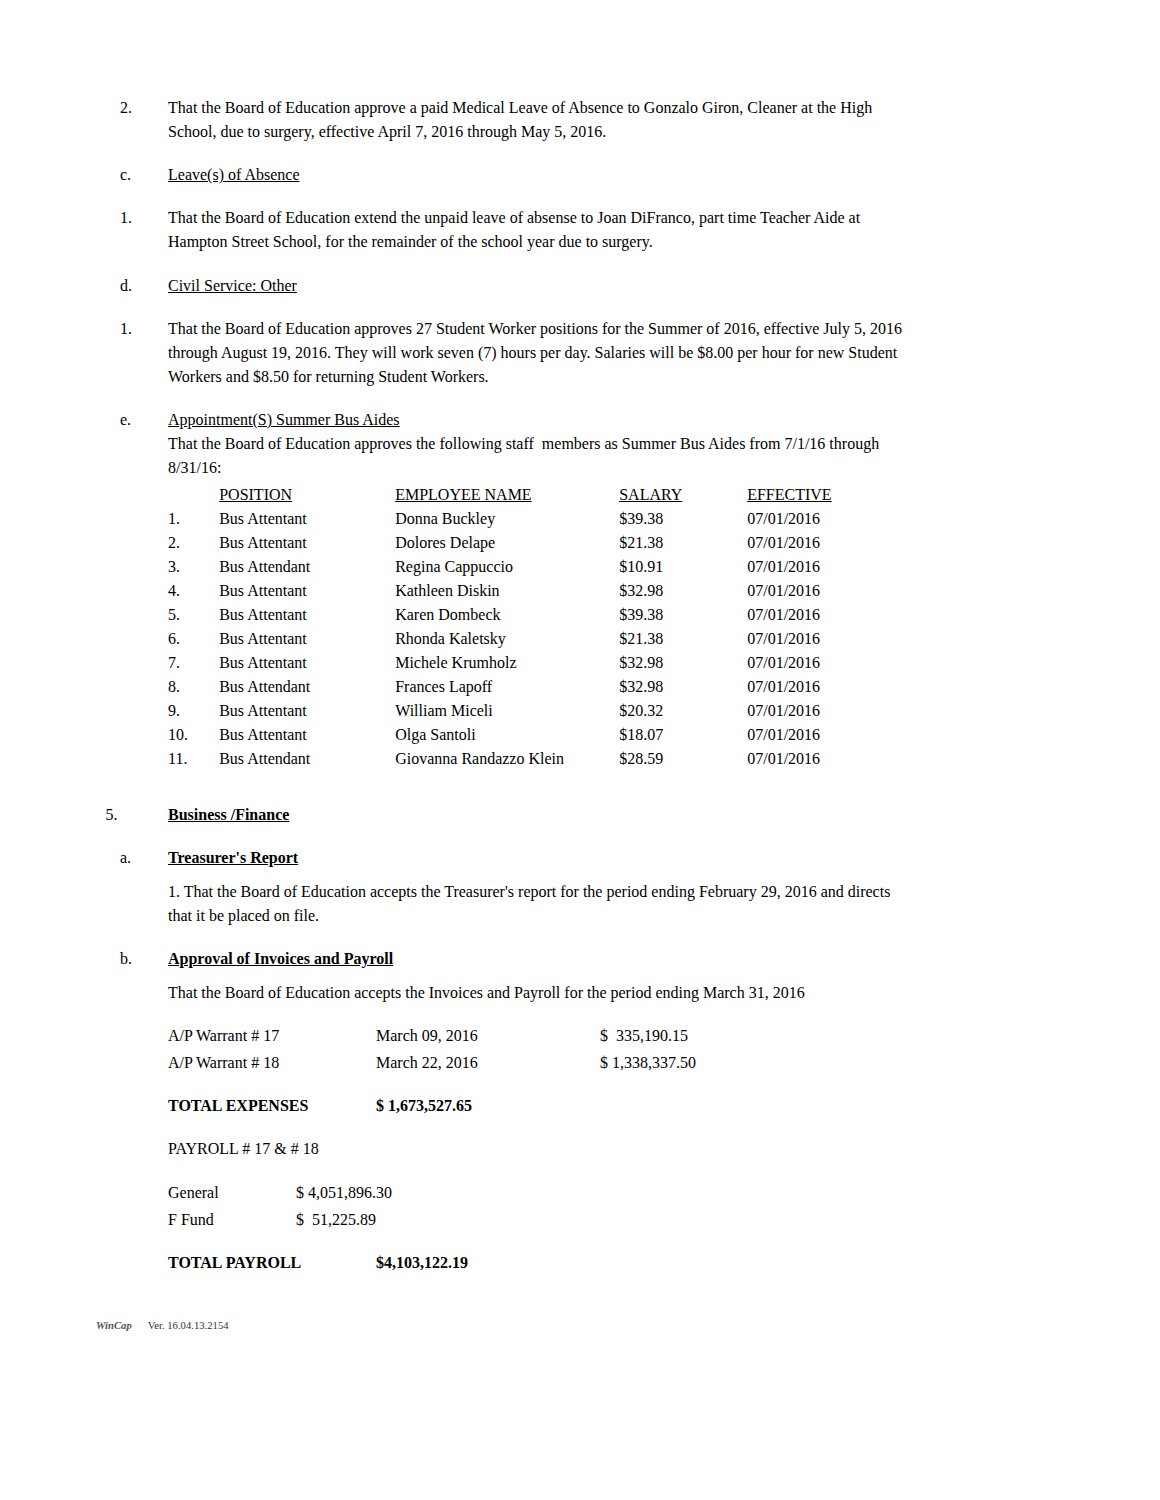2.
That the Board of Education approve a paid Medical Leave of Absence to Gonzalo Giron, Cleaner at the High School, due to surgery, effective April 7, 2016 through May 5, 2016.
c.
Leave(s) of Absence
1.
That the Board of Education extend the unpaid leave of absense to Joan DiFranco, part time Teacher Aide at Hampton Street School, for the remainder of the school year due to surgery.
d.
Civil Service: Other
1.
That the Board of Education approves 27 Student Worker positions for the Summer of 2016, effective July 5, 2016 through August 19, 2016. They will work seven (7) hours per day. Salaries will be $8.00 per hour for new Student Workers and $8.50 for returning Student Workers.
e.
Appointment(S) Summer Bus Aides
That the Board of Education approves the following staff members as Summer Bus Aides from 7/1/16 through 8/31/16:
| | POSITION | EMPLOYEE NAME | SALARY | EFFECTIVE |
| --- | --- | --- | --- | --- |
| 1. | Bus Attentant | Donna Buckley | $39.38 | 07/01/2016 |
| 2. | Bus Attentant | Dolores Delape | $21.38 | 07/01/2016 |
| 3. | Bus Attendant | Regina Cappuccio | $10.91 | 07/01/2016 |
| 4. | Bus Attentant | Kathleen Diskin | $32.98 | 07/01/2016 |
| 5. | Bus Attentant | Karen Dombeck | $39.38 | 07/01/2016 |
| 6. | Bus Attentant | Rhonda Kaletsky | $21.38 | 07/01/2016 |
| 7. | Bus Attentant | Michele Krumholz | $32.98 | 07/01/2016 |
| 8. | Bus Attendant | Frances Lapoff | $32.98 | 07/01/2016 |
| 9. | Bus Attentant | William Miceli | $20.32 | 07/01/2016 |
| 10. | Bus Attentant | Olga Santoli | $18.07 | 07/01/2016 |
| 11. | Bus Attendant | Giovanna Randazzo Klein | $28.59 | 07/01/2016 |
5.
Business /Finance
a.
Treasurer's Report
1. That the Board of Education accepts the Treasurer's report for the period ending February 29, 2016 and directs that it be placed on file.
b.
Approval of Invoices and Payroll
That the Board of Education accepts the Invoices and Payroll for the period ending March 31, 2016
A/P Warrant # 17
March 09, 2016
$ 335,190.15
A/P Warrant # 18
March 22, 2016
$ 1,338,337.50
TOTAL EXPENSES$ 1,673,527.65
PAYROLL # 17 & # 18
General
$ 4,051,896.30
F Fund
$ 51,225.89
TOTAL PAYROLL$4,103,122.19
WinCap Ver. 16.04.13.2154